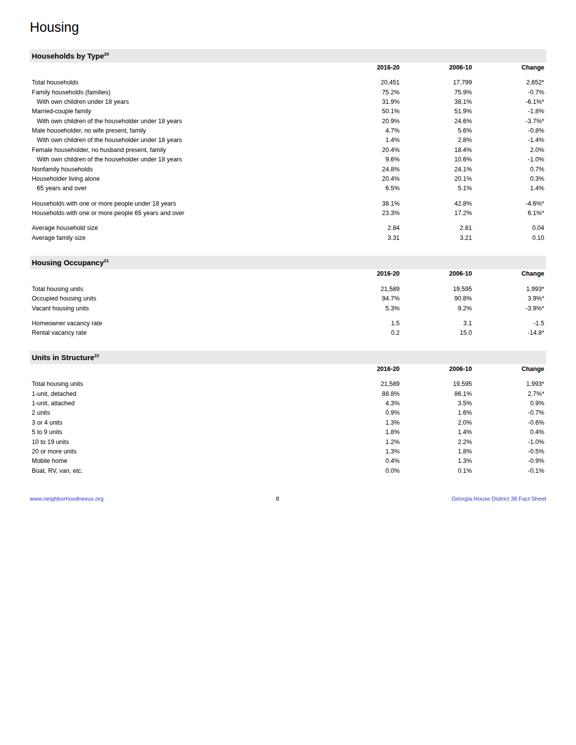Housing
Households by Type 20
| | 2016-20 | 2006-10 | Change |
| --- | --- | --- | --- |
| Total households | 20,451 | 17,799 | 2,652* |
| Family households (families) | 75.2% | 75.9% | -0.7% |
| With own children under 18 years | 31.9% | 38.1% | -6.1%* |
| Married-couple family | 50.1% | 51.9% | -1.8% |
| With own children of the householder under 18 years | 20.9% | 24.6% | -3.7%* |
| Male householder, no wife present, family | 4.7% | 5.6% | -0.8% |
| With own children of the householder under 18 years | 1.4% | 2.8% | -1.4% |
| Female householder, no husband present, family | 20.4% | 18.4% | 2.0% |
| With own children of the householder under 18 years | 9.6% | 10.6% | -1.0% |
| Nonfamily households | 24.8% | 24.1% | 0.7% |
| Householder living alone | 20.4% | 20.1% | 0.3% |
| 65 years and over | 6.5% | 5.1% | 1.4% |
| Households with one or more people under 18 years | 38.1% | 42.8% | -4.6%* |
| Households with one or more people 65 years and over | 23.3% | 17.2% | 6.1%* |
| Average household size | 2.84 | 2.81 | 0.04 |
| Average family size | 3.31 | 3.21 | 0.10 |
Housing Occupancy 21
| | 2016-20 | 2006-10 | Change |
| --- | --- | --- | --- |
| Total housing units | 21,589 | 19,595 | 1,993* |
| Occupied housing units | 94.7% | 90.8% | 3.9%* |
| Vacant housing units | 5.3% | 9.2% | -3.9%* |
| Homeowner vacancy rate | 1.5 | 3.1 | -1.5 |
| Rental vacancy rate | 0.2 | 15.0 | -14.8* |
Units in Structure 22
| | 2016-20 | 2006-10 | Change |
| --- | --- | --- | --- |
| Total housing units | 21,589 | 19,595 | 1,993* |
| 1-unit, detached | 88.8% | 86.1% | 2.7%* |
| 1-unit, attached | 4.3% | 3.5% | 0.9% |
| 2 units | 0.9% | 1.6% | -0.7% |
| 3 or 4 units | 1.3% | 2.0% | -0.6% |
| 5 to 9 units | 1.8% | 1.4% | 0.4% |
| 10 to 19 units | 1.2% | 2.2% | -1.0% |
| 20 or more units | 1.3% | 1.8% | -0.5% |
| Mobile home | 0.4% | 1.3% | -0.9% |
| Boat, RV, van, etc. | 0.0% | 0.1% | -0.1% |
www.neighborhoodnexus.org 8 Georgia House District 38 Fact Sheet